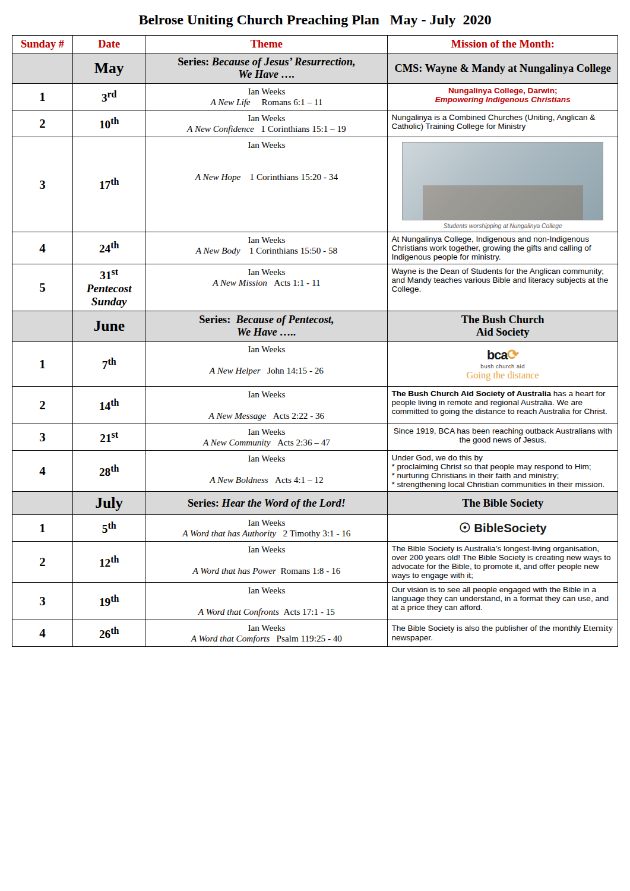Belrose Uniting Church Preaching Plan May - July 2020
| Sunday # | Date | Theme | Mission of the Month: |
| --- | --- | --- | --- |
| | May | Series: Because of Jesus’ Resurrection, We Have …. | CMS: Wayne & Mandy at Nungalinya College |
| 1 | 3 rd | Ian Weeks A New Life Romans 6:1 – 11 | Nungalinya College, Darwin; Empowering Indigenous Christians |
| 2 | 10 th | Ian Weeks A New Confidence 1 Corinthians 15:1 – 19 | Nungalinya is a Combined Churches (Uniting, Anglican & Catholic) Training College for Ministry |
| 3 | 17 th | Ian Weeks A New Hope 1 Corinthians 15:20 - 34 | Students worshipping at Nungalinya College |
| 4 | 24 th | Ian Weeks A New Body 1 Corinthians 15:50 - 58 | At Nungalinya College, Indigenous and non-Indigenous Christians work together, growing the gifts and calling of Indigenous people for ministry. |
| 5 | 31 st Pentecost Sunday | Ian Weeks A New Mission Acts 1:1 - 11 | Wayne is the Dean of Students for the Anglican community; and Mandy teaches various Bible and literacy subjects at the College. |
| | June | Series: Because of Pentecost, We Have ….. | The Bush Church Aid Society |
| 1 | 7 th | Ian Weeks A New Helper John 14:15 - 26 | bca ⟳ bush church aid Going the distance |
| 2 | 14 th | Ian Weeks A New Message Acts 2:22 - 36 | The Bush Church Aid Society of Australia has a heart for people living in remote and regional Australia. We are committed to going the distance to reach Australia for Christ. |
| 3 | 21 st | Ian Weeks A New Community Acts 2:36 – 47 | Since 1919, BCA has been reaching outback Australians with the good news of Jesus. |
| 4 | 28 th | Ian Weeks A New Boldness Acts 4:1 – 12 | Under God, we do this by * proclaiming Christ so that people may respond to Him; * nurturing Christians in their faith and ministry; * strengthening local Christian communities in their mission. |
| | July | Series: Hear the Word of the Lord! | The Bible Society |
| 1 | 5 th | Ian Weeks A Word that has Authority 2 Timothy 3:1 - 16 | ☉ BibleSociety |
| 2 | 12 th | Ian Weeks A Word that has Power Romans 1:8 - 16 | The Bible Society is Australia’s longest-living organisation, over 200 years old! The Bible Society is creating new ways to advocate for the Bible, to promote it, and offer people new ways to engage with it; |
| 3 | 19 th | Ian Weeks A Word that Confronts Acts 17:1 - 15 | Our vision is to see all people engaged with the Bible in a language they can understand, in a format they can use, and at a price they can afford. |
| 4 | 26 th | Ian Weeks A Word that Comforts Psalm 119:25 - 40 | The Bible Society is also the publisher of the monthly Eternity newspaper. |